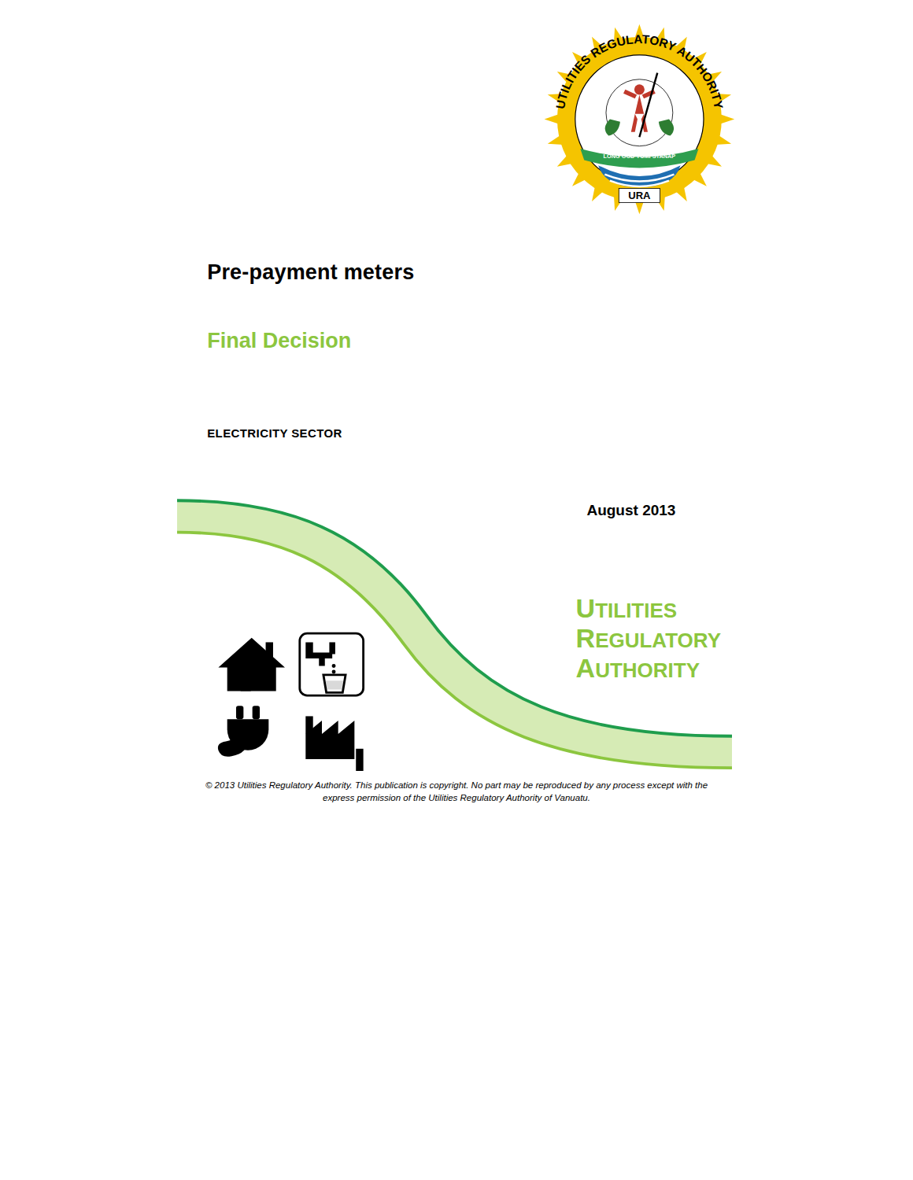UTILITIES REGULATORY AUTHORITY LONG GOD YUMI STANAP URA
Pre-payment meters
Final Decision
ELECTRICITY SECTOR
August 2013
UTILITIES
REGULATORY
AUTHORITY
© 2013 Utilities Regulatory Authority. This publication is copyright. No part may be reproduced by any process except with the express permission of the Utilities Regulatory Authority of Vanuatu.